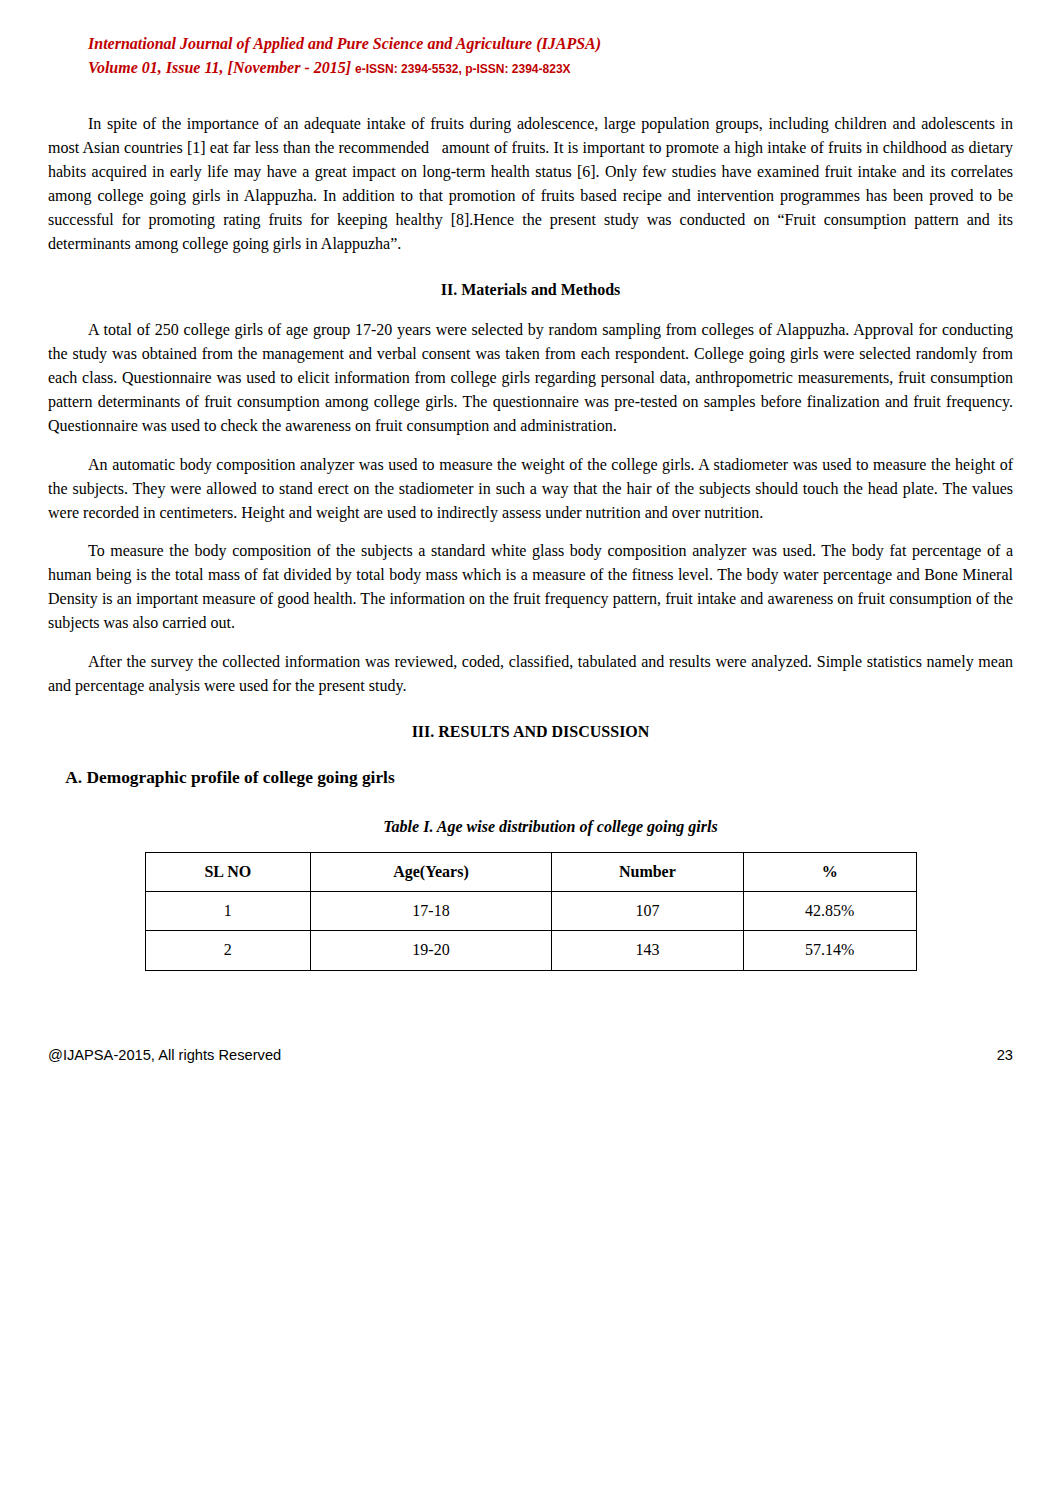International Journal of Applied and Pure Science and Agriculture (IJAPSA)
Volume 01, Issue 11, [November - 2015] e-ISSN: 2394-5532, p-ISSN: 2394-823X
In spite of the importance of an adequate intake of fruits during adolescence, large population groups, including children and adolescents in most Asian countries [1] eat far less than the recommended amount of fruits. It is important to promote a high intake of fruits in childhood as dietary habits acquired in early life may have a great impact on long-term health status [6]. Only few studies have examined fruit intake and its correlates among college going girls in Alappuzha. In addition to that promotion of fruits based recipe and intervention programmes has been proved to be successful for promoting rating fruits for keeping healthy [8].Hence the present study was conducted on “Fruit consumption pattern and its determinants among college going girls in Alappuzha”.
II. Materials and Methods
A total of 250 college girls of age group 17-20 years were selected by random sampling from colleges of Alappuzha. Approval for conducting the study was obtained from the management and verbal consent was taken from each respondent. College going girls were selected randomly from each class. Questionnaire was used to elicit information from college girls regarding personal data, anthropometric measurements, fruit consumption pattern determinants of fruit consumption among college girls. The questionnaire was pre-tested on samples before finalization and fruit frequency. Questionnaire was used to check the awareness on fruit consumption and administration.
An automatic body composition analyzer was used to measure the weight of the college girls. A stadiometer was used to measure the height of the subjects. They were allowed to stand erect on the stadiometer in such a way that the hair of the subjects should touch the head plate. The values were recorded in centimeters. Height and weight are used to indirectly assess under nutrition and over nutrition.
To measure the body composition of the subjects a standard white glass body composition analyzer was used. The body fat percentage of a human being is the total mass of fat divided by total body mass which is a measure of the fitness level. The body water percentage and Bone Mineral Density is an important measure of good health. The information on the fruit frequency pattern, fruit intake and awareness on fruit consumption of the subjects was also carried out.
After the survey the collected information was reviewed, coded, classified, tabulated and results were analyzed. Simple statistics namely mean and percentage analysis were used for the present study.
III. RESULTS AND DISCUSSION
A. Demographic profile of college going girls
Table I. Age wise distribution of college going girls
| SL NO | Age(Years) | Number | % |
| --- | --- | --- | --- |
| 1 | 17-18 | 107 | 42.85% |
| 2 | 19-20 | 143 | 57.14% |
@IJAPSA-2015, All rights Reserved 23